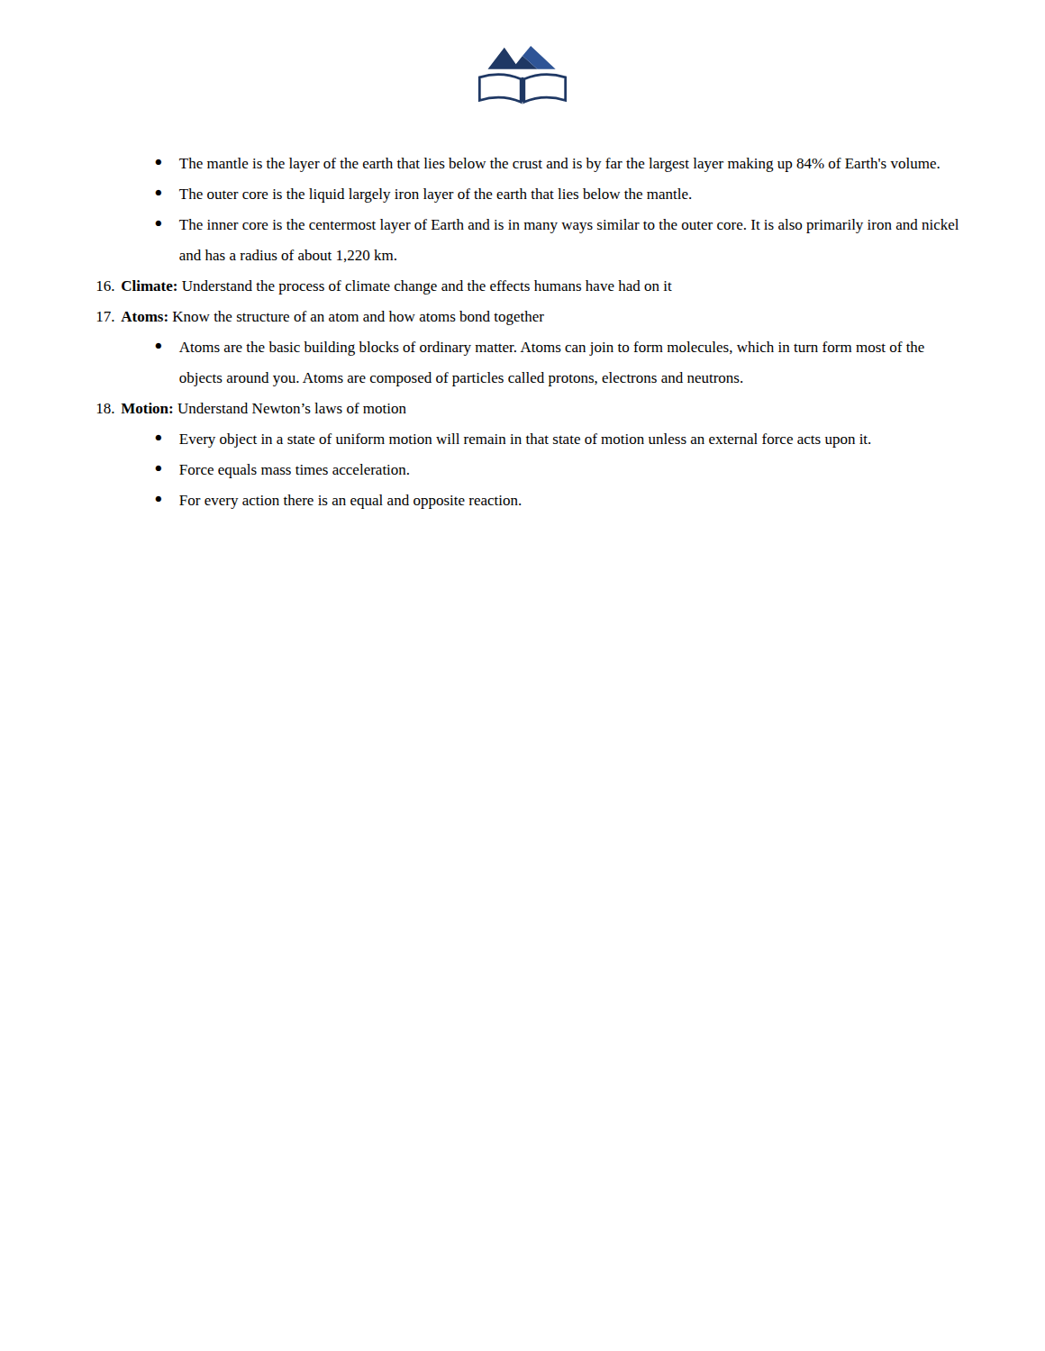The mantle is the layer of the earth that lies below the crust and is by far the largest layer making up 84% of Earth's volume.
The outer core is the liquid largely iron layer of the earth that lies below the mantle.
The inner core is the centermost layer of Earth and is in many ways similar to the outer core. It is also primarily iron and nickel and has a radius of about 1,220 km.
Climate: Understand the process of climate change and the effects humans have had on it
Atoms: Know the structure of an atom and how atoms bond together
Atoms are the basic building blocks of ordinary matter. Atoms can join to form molecules, which in turn form most of the objects around you. Atoms are composed of particles called protons, electrons and neutrons.
Motion: Understand Newton’s laws of motion
Every object in a state of uniform motion will remain in that state of motion unless an external force acts upon it.
Force equals mass times acceleration.
For every action there is an equal and opposite reaction.